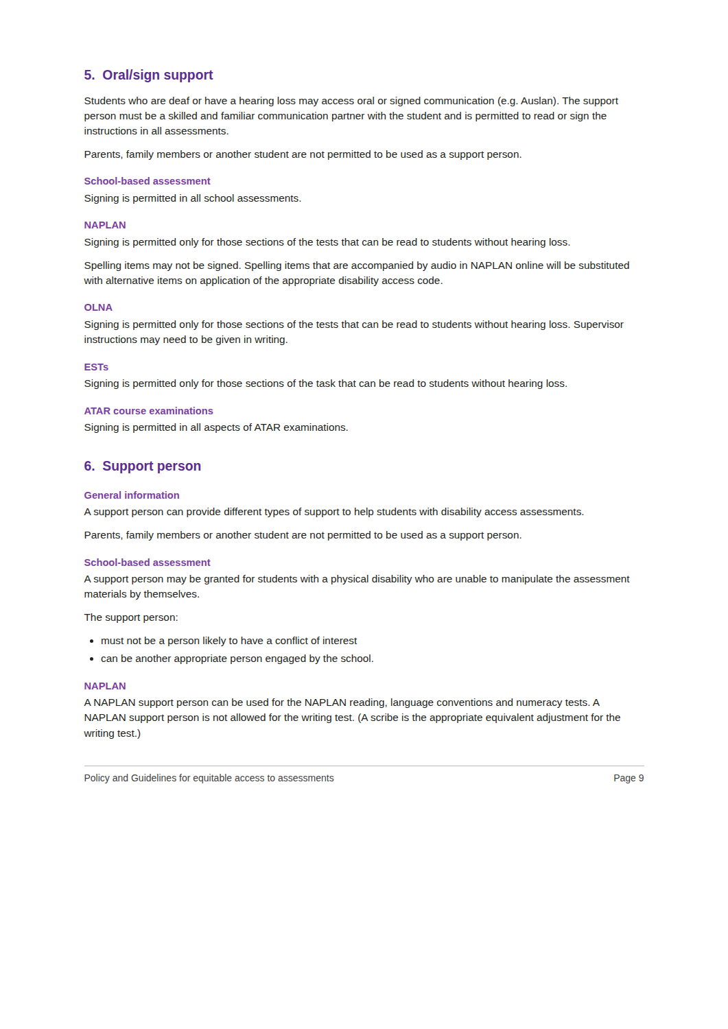5. Oral/sign support
Students who are deaf or have a hearing loss may access oral or signed communication (e.g. Auslan). The support person must be a skilled and familiar communication partner with the student and is permitted to read or sign the instructions in all assessments.
Parents, family members or another student are not permitted to be used as a support person.
School-based assessment
Signing is permitted in all school assessments.
NAPLAN
Signing is permitted only for those sections of the tests that can be read to students without hearing loss.
Spelling items may not be signed. Spelling items that are accompanied by audio in NAPLAN online will be substituted with alternative items on application of the appropriate disability access code.
OLNA
Signing is permitted only for those sections of the tests that can be read to students without hearing loss. Supervisor instructions may need to be given in writing.
ESTs
Signing is permitted only for those sections of the task that can be read to students without hearing loss.
ATAR course examinations
Signing is permitted in all aspects of ATAR examinations.
6. Support person
General information
A support person can provide different types of support to help students with disability access assessments.
Parents, family members or another student are not permitted to be used as a support person.
School-based assessment
A support person may be granted for students with a physical disability who are unable to manipulate the assessment materials by themselves.
The support person:
must not be a person likely to have a conflict of interest
can be another appropriate person engaged by the school.
NAPLAN
A NAPLAN support person can be used for the NAPLAN reading, language conventions and numeracy tests. A NAPLAN support person is not allowed for the writing test. (A scribe is the appropriate equivalent adjustment for the writing test.)
Policy and Guidelines for equitable access to assessments Page 9